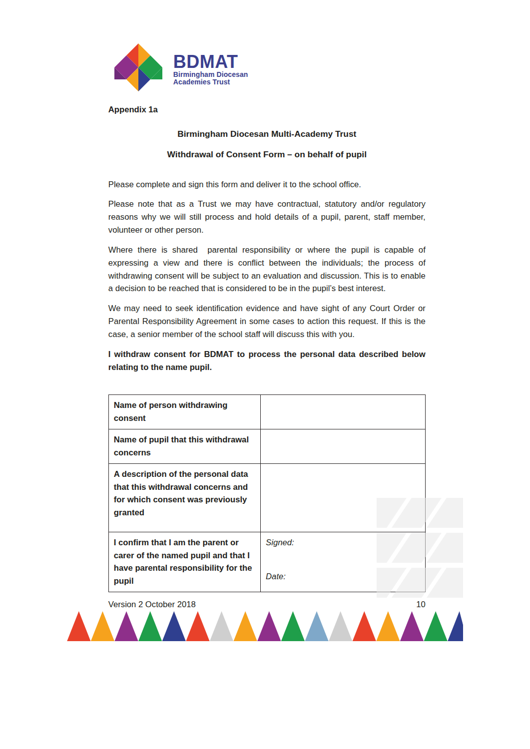BDMAT
Birmingham Diocesan
Academies Trust
Appendix 1a
Birmingham Diocesan Multi-Academy Trust
Withdrawal of Consent Form – on behalf of pupil
Please complete and sign this form and deliver it to the school office.
Please note that as a Trust we may have contractual, statutory and/or regulatory reasons why we will still process and hold details of a pupil, parent, staff member, volunteer or other person.
Where there is shared parental responsibility or where the pupil is capable of expressing a view and there is conflict between the individuals; the process of withdrawing consent will be subject to an evaluation and discussion. This is to enable a decision to be reached that is considered to be in the pupil’s best interest.
We may need to seek identification evidence and have sight of any Court Order or Parental Responsibility Agreement in some cases to action this request. If this is the case, a senior member of the school staff will discuss this with you.
I withdraw consent for BDMAT to process the personal data described below relating to the name pupil.
| Name of person withdrawing consent | |
| Name of pupil that this withdrawal concerns | |
| A description of the personal data that this withdrawal concerns and for which consent was previously granted | |
| I confirm that I am the parent or carer of the named pupil and that I have parental responsibility for the pupil | Signed: Date: |
Version 2 October 2018 10